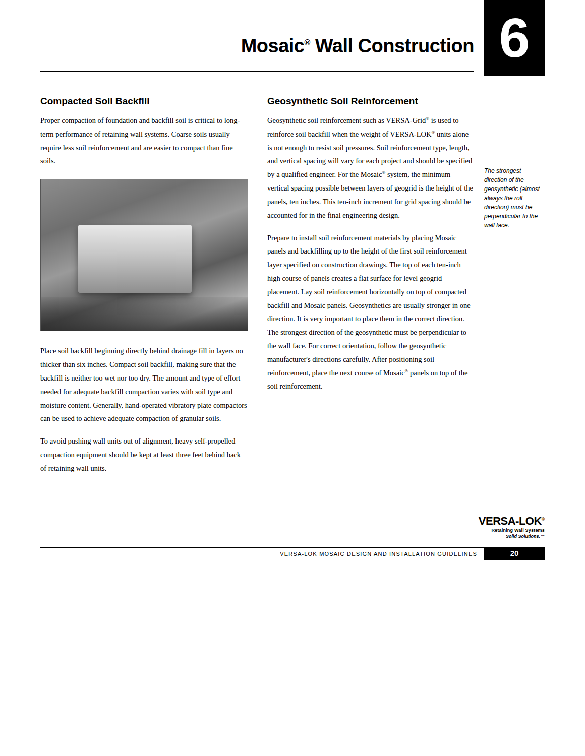Mosaic® Wall Construction
6
The strongest direction of the geosynthetic (almost always the roll direction) must be perpendicular to the wall face.
Compacted Soil Backfill
Proper compaction of foundation and backfill soil is critical to long-term performance of retaining wall systems. Coarse soils usually require less soil reinforcement and are easier to compact than fine soils.
Place soil backfill beginning directly behind drainage fill in layers no thicker than six inches. Compact soil backfill, making sure that the backfill is neither too wet nor too dry. The amount and type of effort needed for adequate backfill compaction varies with soil type and moisture content. Generally, hand-operated vibratory plate compactors can be used to achieve adequate compaction of granular soils.
To avoid pushing wall units out of alignment, heavy self-propelled compaction equipment should be kept at least three feet behind back of retaining wall units.
Geosynthetic Soil Reinforcement
Geosynthetic soil reinforcement such as VERSA-Grid® is used to reinforce soil backfill when the weight of VERSA-LOK® units alone is not enough to resist soil pressures. Soil reinforcement type, length, and vertical spacing will vary for each project and should be specified by a qualified engineer. For the Mosaic® system, the minimum vertical spacing possible between layers of geogrid is the height of the panels, ten inches. This ten-inch increment for grid spacing should be accounted for in the final engineering design.
Prepare to install soil reinforcement materials by placing Mosaic panels and backfilling up to the height of the first soil reinforcement layer specified on construction drawings. The top of each ten-inch high course of panels creates a flat surface for level geogrid placement. Lay soil reinforcement horizontally on top of compacted backfill and Mosaic panels. Geosynthetics are usually stronger in one direction. It is very important to place them in the correct direction. The strongest direction of the geosynthetic must be perpendicular to the wall face. For correct orientation, follow the geosynthetic manufacturer's directions carefully. After positioning soil reinforcement, place the next course of Mosaic® panels on top of the soil reinforcement.
VERSA-LOK®
Retaining Wall Systems
Solid Solutions.™
VERSA-LOK MOSAIC DESIGN AND INSTALLATION GUIDELINES
20